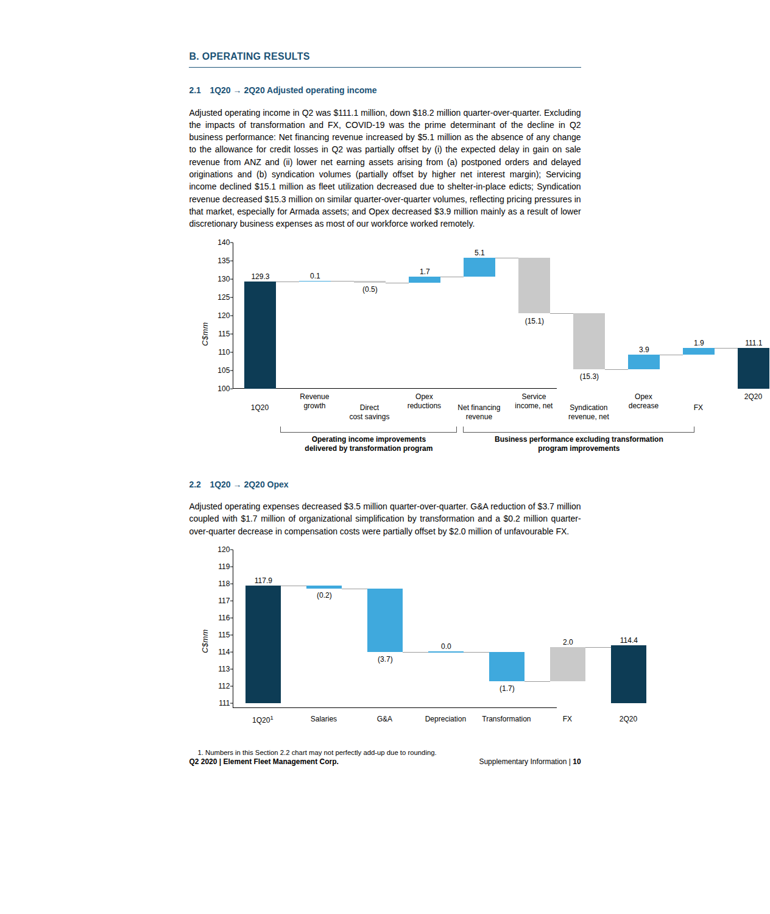B. OPERATING RESULTS
2.11Q20 → 2Q20 Adjusted operating income
Adjusted operating income in Q2 was $111.1 million, down $18.2 million quarter-over-quarter. Excluding the impacts of transformation and FX, COVID-19 was the prime determinant of the decline in Q2 business performance: Net financing revenue increased by $5.1 million as the absence of any change to the allowance for credit losses in Q2 was partially offset by (i) the expected delay in gain on sale revenue from ANZ and (ii) lower net earning assets arising from (a) postponed orders and delayed originations and (b) syndication volumes (partially offset by higher net interest margin); Servicing income declined $15.1 million as fleet utilization decreased due to shelter-in-place edicts; Syndication revenue decreased $15.3 million on similar quarter-over-quarter volumes, reflecting pricing pressures in that market, especially for Armada assets; and Opex decreased $3.9 million mainly as a result of lower discretionary business expenses as most of our workforce worked remotely.
C$mm
140
135
130
125
120
115
110
105
100
129.3
0.1
(0.5)
1.7
5.1
(15.1)
(15.3)
3.9
1.9
111.1
1Q20
Revenue
growth
Direct
cost savings
Opex
reductions
Net financing
revenue
Service
income, net
Syndication
revenue, net
Opex
decrease
FX
2Q20
Operating income improvements
delivered by transformation program
Business performance excluding transformation
program improvements
2.21Q20 → 2Q20 Opex
Adjusted operating expenses decreased $3.5 million quarter-over-quarter. G&A reduction of $3.7 million coupled with $1.7 million of organizational simplification by transformation and a $0.2 million quarter-over-quarter decrease in compensation costs were partially offset by $2.0 million of unfavourable FX.
C$mm
120
119
118
117
116
115
114
113
112
111
117.9
(0.2)
(3.7)
0.0
(1.7)
2.0
114.4
1Q201
Salaries
G&A
Depreciation
Transformation
FX
2Q20
1. Numbers in this Section 2.2 chart may not perfectly add-up due to rounding.
Q2 2020 | Element Fleet Management Corp.
Supplementary Information | 10